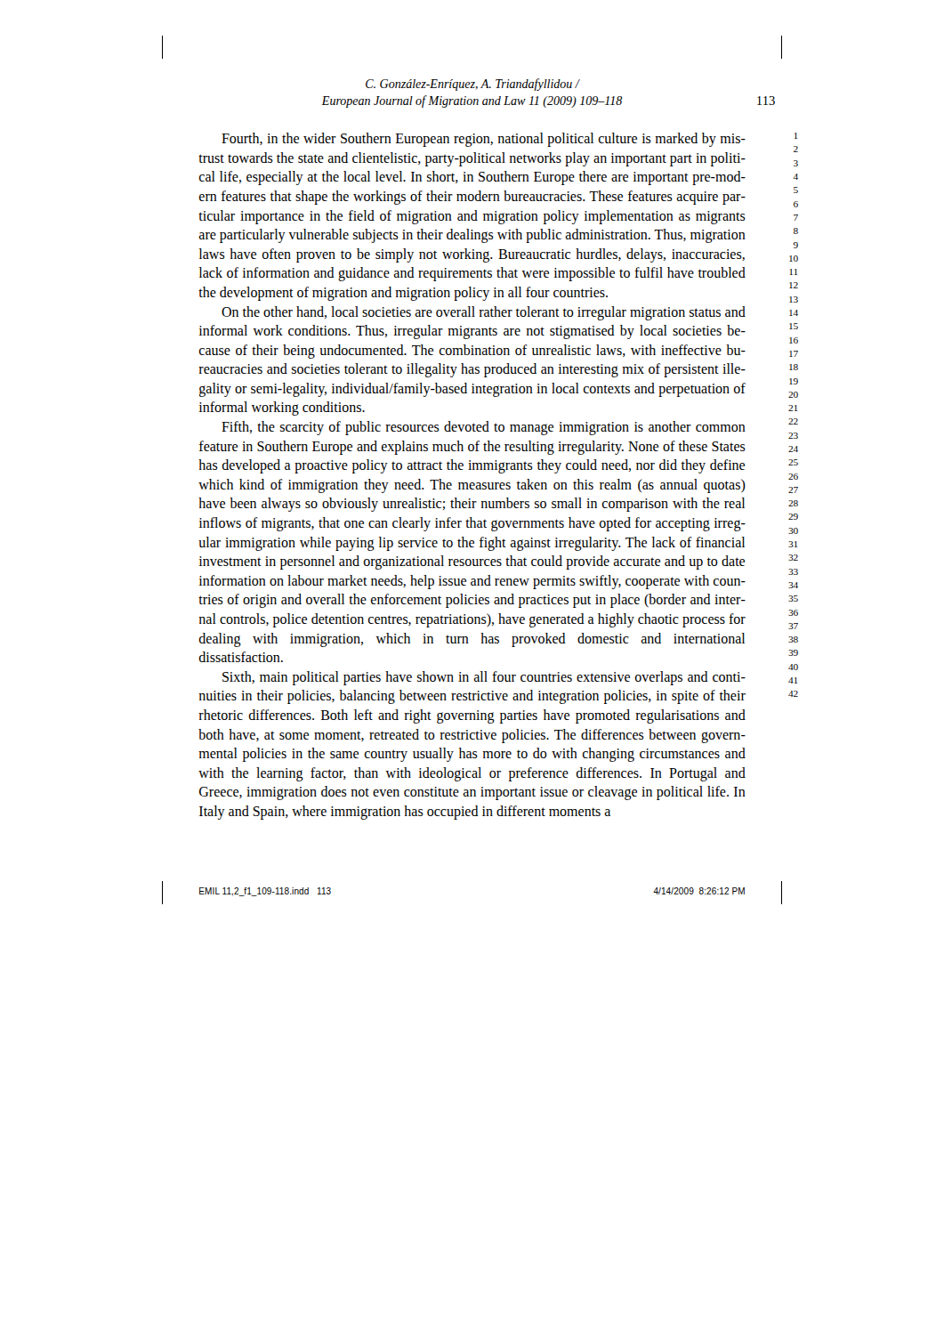C. González-Enríquez, A. Triandafyllidou /
European Journal of Migration and Law 11 (2009) 109–118
113
123456789101112131415161718192021222324252627282930313233343536373839404142
Fourth, in the wider Southern European region, national political culture is marked by mistrust towards the state and clientelistic, party-political networks play an important part in political life, especially at the local level. In short, in Southern Europe there are important pre-modern features that shape the workings of their modern bureaucracies. These features acquire particular importance in the field of migration and migration policy implementation as migrants are particularly vulnerable subjects in their dealings with public administration. Thus, migration laws have often proven to be simply not working. Bureaucratic hurdles, delays, inaccuracies, lack of information and guidance and requirements that were impossible to fulfil have troubled the development of migration and migration policy in all four countries.
On the other hand, local societies are overall rather tolerant to irregular migration status and informal work conditions. Thus, irregular migrants are not stigmatised by local societies because of their being undocumented. The combination of unrealistic laws, with ineffective bureaucracies and societies tolerant to illegality has produced an interesting mix of persistent illegality or semi-legality, individual/family-based integration in local contexts and perpetuation of informal working conditions.
Fifth, the scarcity of public resources devoted to manage immigration is another common feature in Southern Europe and explains much of the resulting irregularity. None of these States has developed a proactive policy to attract the immigrants they could need, nor did they define which kind of immigration they need. The measures taken on this realm (as annual quotas) have been always so obviously unrealistic; their numbers so small in comparison with the real inflows of migrants, that one can clearly infer that governments have opted for accepting irregular immigration while paying lip service to the fight against irregularity. The lack of financial investment in personnel and organizational resources that could provide accurate and up to date information on labour market needs, help issue and renew permits swiftly, cooperate with countries of origin and overall the enforcement policies and practices put in place (border and internal controls, police detention centres, repatriations), have generated a highly chaotic process for dealing with immigration, which in turn has provoked domestic and international dissatisfaction.
Sixth, main political parties have shown in all four countries extensive overlaps and continuities in their policies, balancing between restrictive and integration policies, in spite of their rhetoric differences. Both left and right governing parties have promoted regularisations and both have, at some moment, retreated to restrictive policies. The differences between governmental policies in the same country usually has more to do with changing circumstances and with the learning factor, than with ideological or preference differences. In Portugal and Greece, immigration does not even constitute an important issue or cleavage in political life. In Italy and Spain, where immigration has occupied in different moments a
EMIL 11,2_f1_109-118.indd 113 4/14/2009 8:26:12 PM